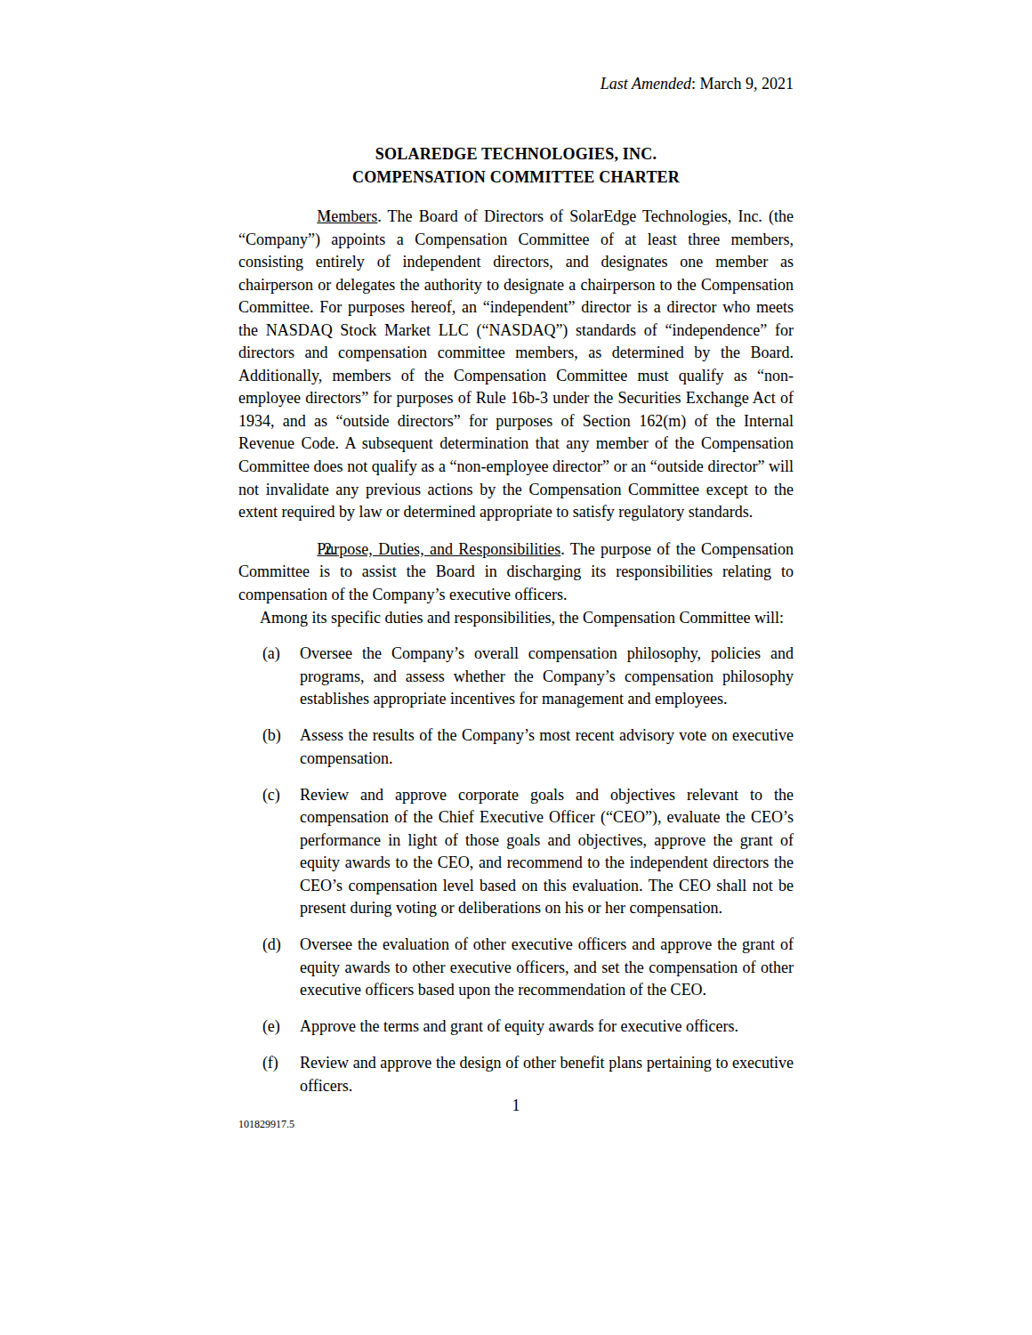Last Amended: March 9, 2021
SOLAREDGE TECHNOLOGIES, INC. COMPENSATION COMMITTEE CHARTER
1. Members. The Board of Directors of SolarEdge Technologies, Inc. (the “Company”) appoints a Compensation Committee of at least three members, consisting entirely of independent directors, and designates one member as chairperson or delegates the authority to designate a chairperson to the Compensation Committee. For purposes hereof, an “independent” director is a director who meets the NASDAQ Stock Market LLC (“NASDAQ”) standards of “independence” for directors and compensation committee members, as determined by the Board. Additionally, members of the Compensation Committee must qualify as “non-employee directors” for purposes of Rule 16b-3 under the Securities Exchange Act of 1934, and as “outside directors” for purposes of Section 162(m) of the Internal Revenue Code. A subsequent determination that any member of the Compensation Committee does not qualify as a “non-employee director” or an “outside director” will not invalidate any previous actions by the Compensation Committee except to the extent required by law or determined appropriate to satisfy regulatory standards.
2. Purpose, Duties, and Responsibilities. The purpose of the Compensation Committee is to assist the Board in discharging its responsibilities relating to compensation of the Company’s executive officers.
Among its specific duties and responsibilities, the Compensation Committee will:
(a) Oversee the Company’s overall compensation philosophy, policies and programs, and assess whether the Company’s compensation philosophy establishes appropriate incentives for management and employees.
(b) Assess the results of the Company’s most recent advisory vote on executive compensation.
(c) Review and approve corporate goals and objectives relevant to the compensation of the Chief Executive Officer (“CEO”), evaluate the CEO’s performance in light of those goals and objectives, approve the grant of equity awards to the CEO, and recommend to the independent directors the CEO’s compensation level based on this evaluation. The CEO shall not be present during voting or deliberations on his or her compensation.
(d) Oversee the evaluation of other executive officers and approve the grant of equity awards to other executive officers, and set the compensation of other executive officers based upon the recommendation of the CEO.
(e) Approve the terms and grant of equity awards for executive officers.
(f) Review and approve the design of other benefit plans pertaining to executive officers.
1
101829917.5